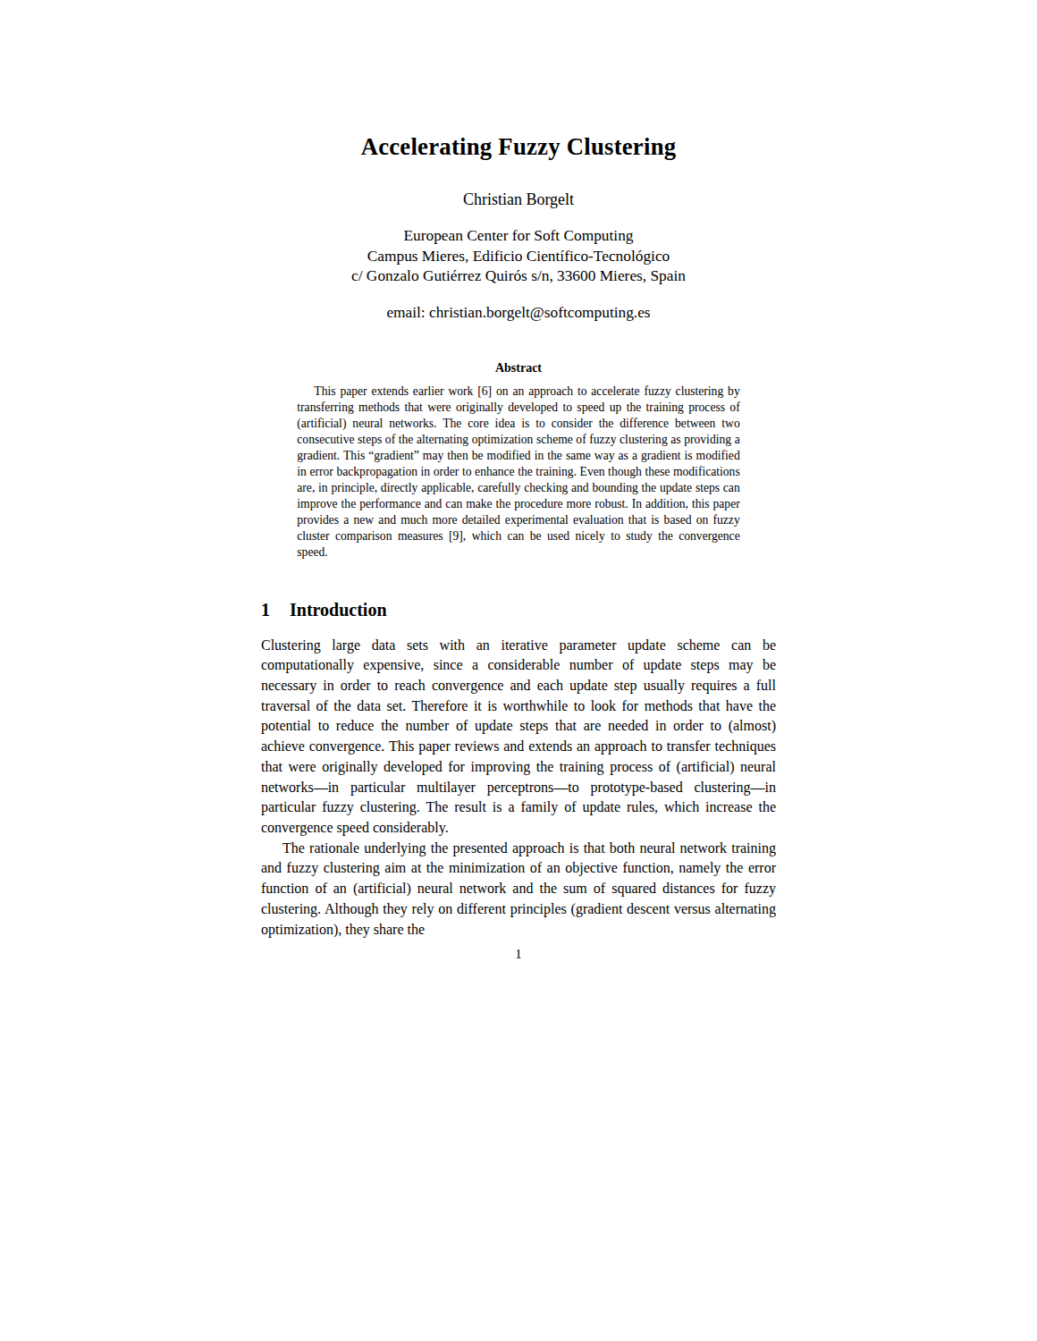Accelerating Fuzzy Clustering
Christian Borgelt
European Center for Soft Computing
Campus Mieres, Edificio Científico-Tecnológico
c/ Gonzalo Gutiérrez Quirós s/n, 33600 Mieres, Spain
email: christian.borgelt@softcomputing.es
Abstract
This paper extends earlier work [6] on an approach to accelerate fuzzy clustering by transferring methods that were originally developed to speed up the training process of (artificial) neural networks. The core idea is to consider the difference between two consecutive steps of the alternating optimization scheme of fuzzy clustering as providing a gradient. This “gradient” may then be modified in the same way as a gradient is modified in error backpropagation in order to enhance the training. Even though these modifications are, in principle, directly applicable, carefully checking and bounding the update steps can improve the performance and can make the procedure more robust. In addition, this paper provides a new and much more detailed experimental evaluation that is based on fuzzy cluster comparison measures [9], which can be used nicely to study the convergence speed.
1 Introduction
Clustering large data sets with an iterative parameter update scheme can be computationally expensive, since a considerable number of update steps may be necessary in order to reach convergence and each update step usually requires a full traversal of the data set. Therefore it is worthwhile to look for methods that have the potential to reduce the number of update steps that are needed in order to (almost) achieve convergence. This paper reviews and extends an approach to transfer techniques that were originally developed for improving the training process of (artificial) neural networks—in particular multilayer perceptrons—to prototype-based clustering—in particular fuzzy clustering. The result is a family of update rules, which increase the convergence speed considerably.
The rationale underlying the presented approach is that both neural network training and fuzzy clustering aim at the minimization of an objective function, namely the error function of an (artificial) neural network and the sum of squared distances for fuzzy clustering. Although they rely on different principles (gradient descent versus alternating optimization), they share the
1